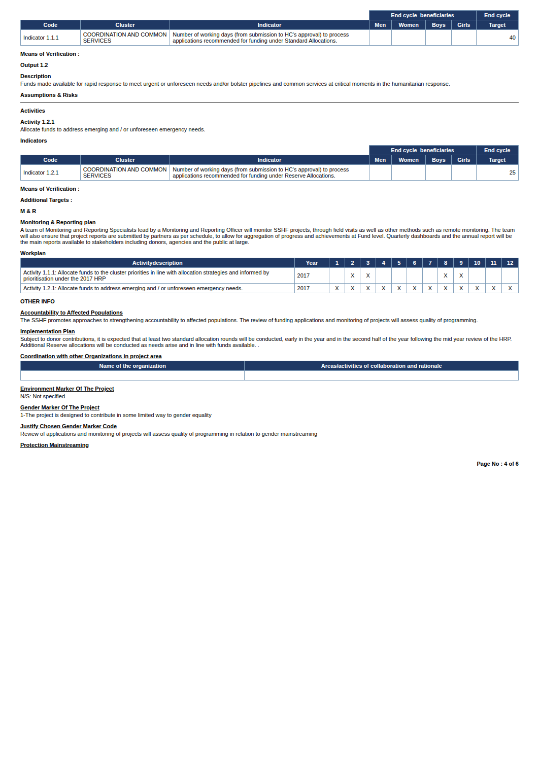| | | | End cycle beneficiaries | End cycle |
| Code | Cluster | Indicator | Men | Women | Boys | Girls | Target |
| Indicator 1.1.1 | COORDINATION AND COMMON SERVICES | Number of working days (from submission to HC's approval) to process applications recommended for funding under Standard Allocations. | | | | | 40 |
Means of Verification :
Output 1.2
Description
Funds made available for rapid response to meet urgent or unforeseen needs and/or bolster pipelines and common services at critical moments in the humanitarian response.
Assumptions & Risks
Activities
Activity 1.2.1
Allocate funds to address emerging and / or unforeseen emergency needs.
Indicators
| | | | End cycle beneficiaries | End cycle |
| Code | Cluster | Indicator | Men | Women | Boys | Girls | Target |
| Indicator 1.2.1 | COORDINATION AND COMMON SERVICES | Number of working days (from submission to HC's approval) to process applications recommended for funding under Reserve Allocations. | | | | | 25 |
Means of Verification :
Additional Targets :
M & R
Monitoring & Reporting plan
A team of Monitoring and Reporting Specialists lead by a Monitoring and Reporting Officer will monitor SSHF projects, through field visits as well as other methods such as remote monitoring. The team will also ensure that project reports are submitted by partners as per schedule, to allow for aggregation of progress and achievements at Fund level. Quarterly dashboards and the annual report will be the main reports available to stakeholders including donors, agencies and the public at large.
Workplan
| Activitydescription | Year | 1 | 2 | 3 | 4 | 5 | 6 | 7 | 8 | 9 | 10 | 11 | 12 |
| Activity 1.1.1: Allocate funds to the cluster priorities in line with allocation strategies and informed by prioritisation under the 2017 HRP | 2017 | | X | X | | | | | X | X | | | |
| Activity 1.2.1: Allocate funds to address emerging and / or unforeseen emergency needs. | 2017 | X | X | X | X | X | X | X | X | X | X | X | X |
OTHER INFO
Accountability to Affected Populations
The SSHF promotes approaches to strengthening accountability to affected populations. The review of funding applications and monitoring of projects will assess quality of programming.
Implementation Plan
Subject to donor contributions, it is expected that at least two standard allocation rounds will be conducted, early in the year and in the second half of the year following the mid year review of the HRP. Additional Reserve allocations will be conducted as needs arise and in line with funds available. .
Coordination with other Organizations in project area
| Name of the organization | Areas/activities of collaboration and rationale |
Environment Marker Of The Project
N/S: Not specified
Gender Marker Of The Project
1-The project is designed to contribute in some limited way to gender equality
Justify Chosen Gender Marker Code
Review of applications and monitoring of projects will assess quality of programming in relation to gender mainstreaming
Protection Mainstreaming
Page No : 4 of 6